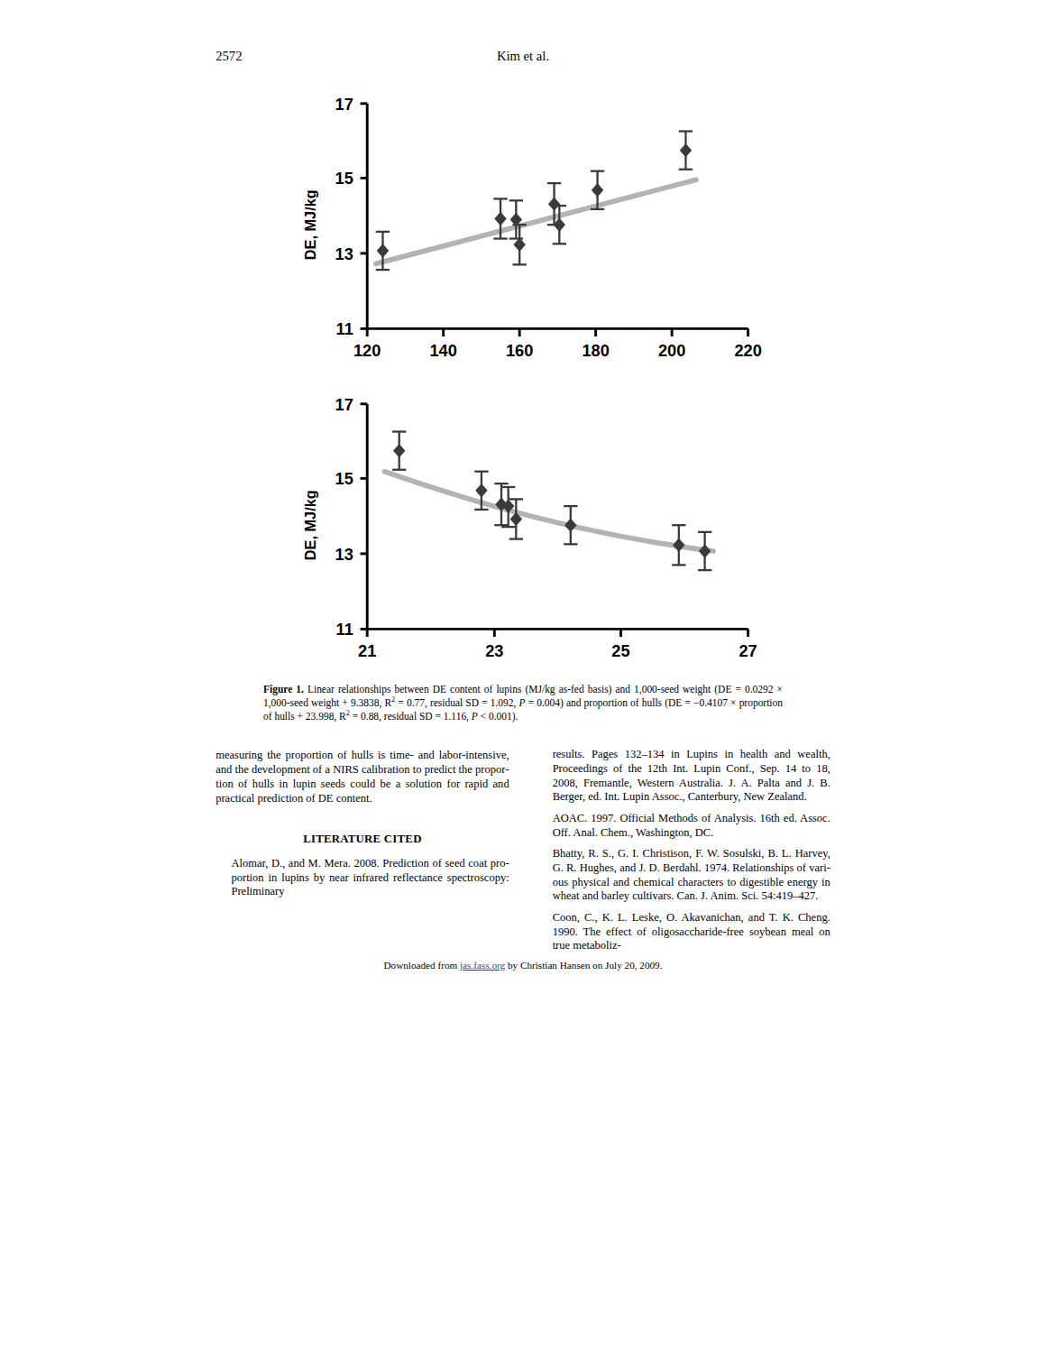2572
Kim et al.
DE versus 1000-seed weight 11 13 15 17 120 140 160 180 200 220 DE, MJ/kg 1000 seed weight, g
DE versus proportion of hulls 11 13 15 17 21 23 25 27 DE, MJ/kg Proportion of hulls, %
Figure 1. Linear relationships between DE content of lupins (MJ/kg as-fed basis) and 1,000-seed weight (DE = 0.0292 × 1,000-seed weight + 9.3838, R2 = 0.77, residual SD = 1.092, P = 0.004) and proportion of hulls (DE = −0.4107 × proportion of hulls + 23.998, R2 = 0.88, residual SD = 1.116, P < 0.001).
measuring the proportion of hulls is time- and labor-intensive, and the development of a NIRS calibration to predict the proportion of hulls in lupin seeds could be a solution for rapid and practical prediction of DE content.
Literature Cited
Alomar, D., and M. Mera. 2008. Prediction of seed coat proportion in lupins by near infrared reflectance spectroscopy: Preliminary
results. Pages 132–134 in Lupins in health and wealth, Proceedings of the 12th Int. Lupin Conf., Sep. 14 to 18, 2008, Fremantle, Western Australia. J. A. Palta and J. B. Berger, ed. Int. Lupin Assoc., Canterbury, New Zealand.
AOAC. 1997. Official Methods of Analysis. 16th ed. Assoc. Off. Anal. Chem., Washington, DC.
Bhatty, R. S., G. I. Christison, F. W. Sosulski, B. L. Harvey, G. R. Hughes, and J. D. Berdahl. 1974. Relationships of various physical and chemical characters to digestible energy in wheat and barley cultivars. Can. J. Anim. Sci. 54:419–427.
Coon, C., K. L. Leske, O. Akavanichan, and T. K. Cheng. 1990. The effect of oligosaccharide-free soybean meal on true metaboliz-
Downloaded from jas.fass.org by Christian Hansen on July 20, 2009.